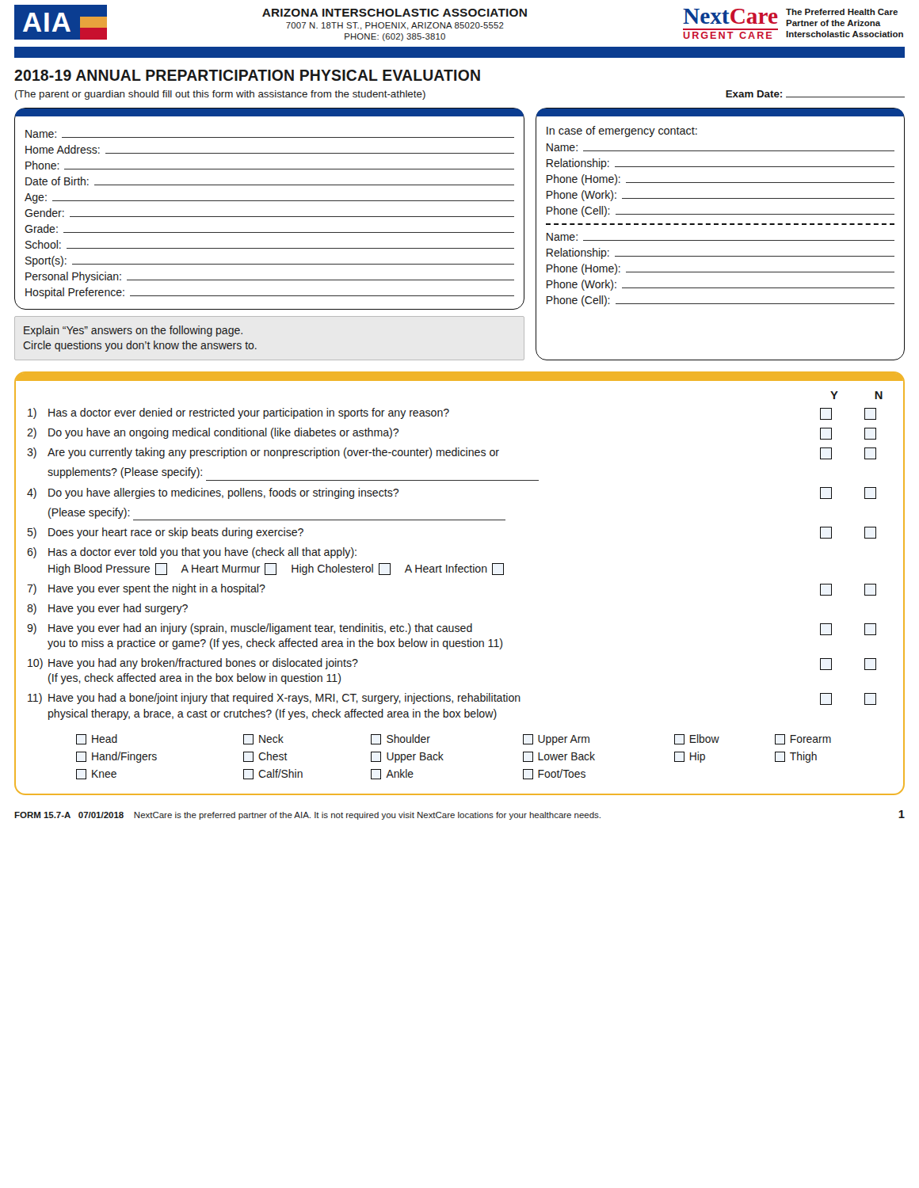AIA
ARIZONA INTERSCHOLASTIC ASSOCIATION
7007 N. 18TH ST., PHOENIX, ARIZONA 85020-5552
PHONE: (602) 385-3810
Next Care
URGENT CARE
The Preferred Health Care Partner of the Arizona Interscholastic Association
2018-19 ANNUAL PREPARTICIPATION PHYSICAL EVALUATION
(The parent or guardian should fill out this form with assistance from the student-athlete)
Exam Date:
Name:
Home Address:
Phone:
Date of Birth:
Age:
Gender:
Grade:
School:
Sport(s):
Personal Physician:
Hospital Preference:
Explain “Yes” answers on the following page.
Circle questions you don’t know the answers to.
In case of emergency contact:
Name:
Relationship:
Phone (Home):
Phone (Work):
Phone (Cell):
Name:
Relationship:
Phone (Home):
Phone (Work):
Phone (Cell):
YN
| 1) | Has a doctor ever denied or restricted your participation in sports for any reason? | | |
| 2) | Do you have an ongoing medical conditional (like diabetes or asthma)? | | |
| 3) | Are you currently taking any prescription or nonprescription (over-the-counter) medicines or supplements? (Please specify): | | |
| 4) | Do you have allergies to medicines, pollens, foods or stringing insects? (Please specify): | | |
| 5) | Does your heart race or skip beats during exercise? | | |
| 6) | Has a doctor ever told you that you have (check all that apply): High Blood Pressure A Heart Murmur High Cholesterol A Heart Infection |
| 7) | Have you ever spent the night in a hospital? | | |
| 8) | Have you ever had surgery? | | |
| 9) | Have you ever had an injury (sprain, muscle/ligament tear, tendinitis, etc.) that caused you to miss a practice or game? (If yes, check affected area in the box below in question 11) | | |
| 10) | Have you had any broken/fractured bones or dislocated joints? (If yes, check affected area in the box below in question 11) | | |
| 11) | Have you had a bone/joint injury that required X-rays, MRI, CT, surgery, injections, rehabilitation physical therapy, a brace, a cast or crutches? (If yes, check affected area in the box below) | | |
| Head | Neck | Shoulder | Upper Arm | Elbow | Forearm |
| Hand/Fingers | Chest | Upper Back | Lower Back | Hip | Thigh |
| Knee | Calf/Shin | Ankle | Foot/Toes | | |
FORM 15.7-A 07/01/2018 NextCare is the preferred partner of the AIA. It is not required you visit NextCare locations for your healthcare needs.
1